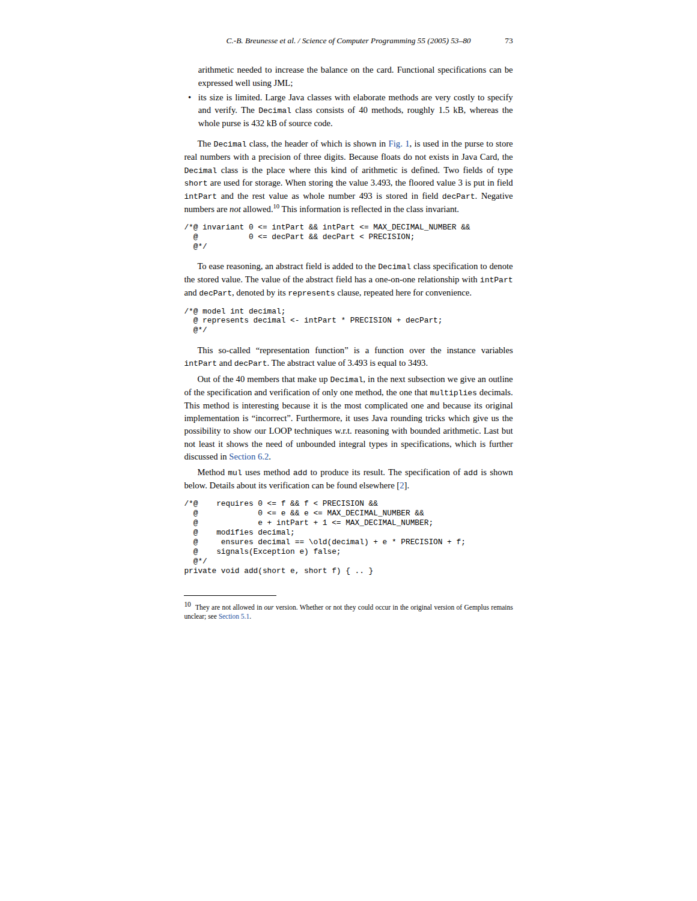C.-B. Breunesse et al. / Science of Computer Programming 55 (2005) 53–80 73
arithmetic needed to increase the balance on the card. Functional specifications can be expressed well using JML;
its size is limited. Large Java classes with elaborate methods are very costly to specify and verify. The Decimal class consists of 40 methods, roughly 1.5 kB, whereas the whole purse is 432 kB of source code.
The Decimal class, the header of which is shown in Fig. 1, is used in the purse to store real numbers with a precision of three digits. Because floats do not exists in Java Card, the Decimal class is the place where this kind of arithmetic is defined. Two fields of type short are used for storage. When storing the value 3.493, the floored value 3 is put in field intPart and the rest value as whole number 493 is stored in field decPart. Negative numbers are not allowed.10 This information is reflected in the class invariant.
/*@ invariant 0 <= intPart && intPart <= MAX_DECIMAL_NUMBER &&
  @           0 <= decPart && decPart < PRECISION;
  @*/
To ease reasoning, an abstract field is added to the Decimal class specification to denote the stored value. The value of the abstract field has a one-on-one relationship with intPart and decPart, denoted by its represents clause, repeated here for convenience.
/*@ model int decimal;
  @ represents decimal <- intPart * PRECISION + decPart;
  @*/
This so-called “representation function” is a function over the instance variables intPart and decPart. The abstract value of 3.493 is equal to 3493.
Out of the 40 members that make up Decimal, in the next subsection we give an outline of the specification and verification of only one method, the one that multiplies decimals. This method is interesting because it is the most complicated one and because its original implementation is “incorrect”. Furthermore, it uses Java rounding tricks which give us the possibility to show our LOOP techniques w.r.t. reasoning with bounded arithmetic. Last but not least it shows the need of unbounded integral types in specifications, which is further discussed in Section 6.2.
Method mul uses method add to produce its result. The specification of add is shown below. Details about its verification can be found elsewhere [2].
/*@    requires 0 <= f && f < PRECISION &&
  @             0 <= e && e <= MAX_DECIMAL_NUMBER &&
  @             e + intPart + 1 <= MAX_DECIMAL_NUMBER;
  @    modifies decimal;
  @     ensures decimal == \old(decimal) + e * PRECISION + f;
  @    signals(Exception e) false;
  @*/
private void add(short e, short f) { .. }
10 They are not allowed in our version. Whether or not they could occur in the original version of Gemplus remains unclear; see Section 5.1.